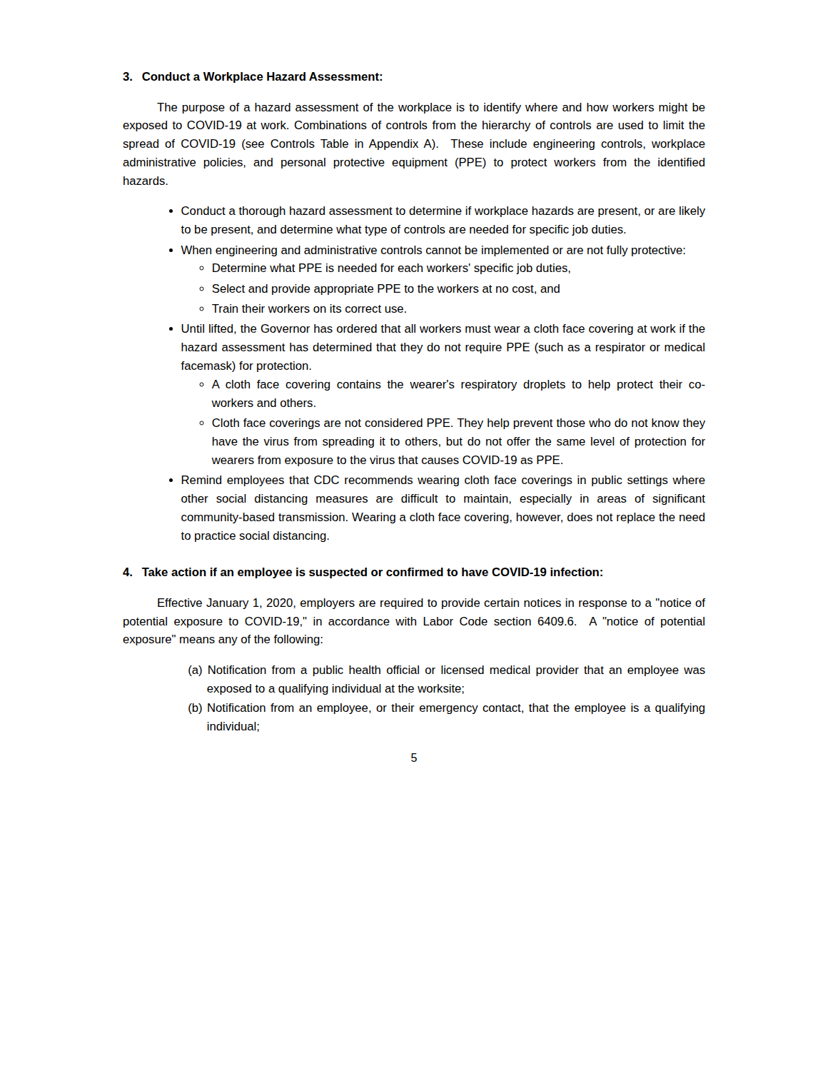3. Conduct a Workplace Hazard Assessment:
The purpose of a hazard assessment of the workplace is to identify where and how workers might be exposed to COVID-19 at work. Combinations of controls from the hierarchy of controls are used to limit the spread of COVID-19 (see Controls Table in Appendix A). These include engineering controls, workplace administrative policies, and personal protective equipment (PPE) to protect workers from the identified hazards.
Conduct a thorough hazard assessment to determine if workplace hazards are present, or are likely to be present, and determine what type of controls are needed for specific job duties.
When engineering and administrative controls cannot be implemented or are not fully protective:
Determine what PPE is needed for each workers' specific job duties,
Select and provide appropriate PPE to the workers at no cost, and
Train their workers on its correct use.
Until lifted, the Governor has ordered that all workers must wear a cloth face covering at work if the hazard assessment has determined that they do not require PPE (such as a respirator or medical facemask) for protection.
A cloth face covering contains the wearer's respiratory droplets to help protect their co-workers and others.
Cloth face coverings are not considered PPE. They help prevent those who do not know they have the virus from spreading it to others, but do not offer the same level of protection for wearers from exposure to the virus that causes COVID-19 as PPE.
Remind employees that CDC recommends wearing cloth face coverings in public settings where other social distancing measures are difficult to maintain, especially in areas of significant community-based transmission. Wearing a cloth face covering, however, does not replace the need to practice social distancing.
4. Take action if an employee is suspected or confirmed to have COVID-19 infection:
Effective January 1, 2020, employers are required to provide certain notices in response to a "notice of potential exposure to COVID-19," in accordance with Labor Code section 6409.6. A "notice of potential exposure" means any of the following:
(a) Notification from a public health official or licensed medical provider that an employee was exposed to a qualifying individual at the worksite;
(b) Notification from an employee, or their emergency contact, that the employee is a qualifying individual;
5